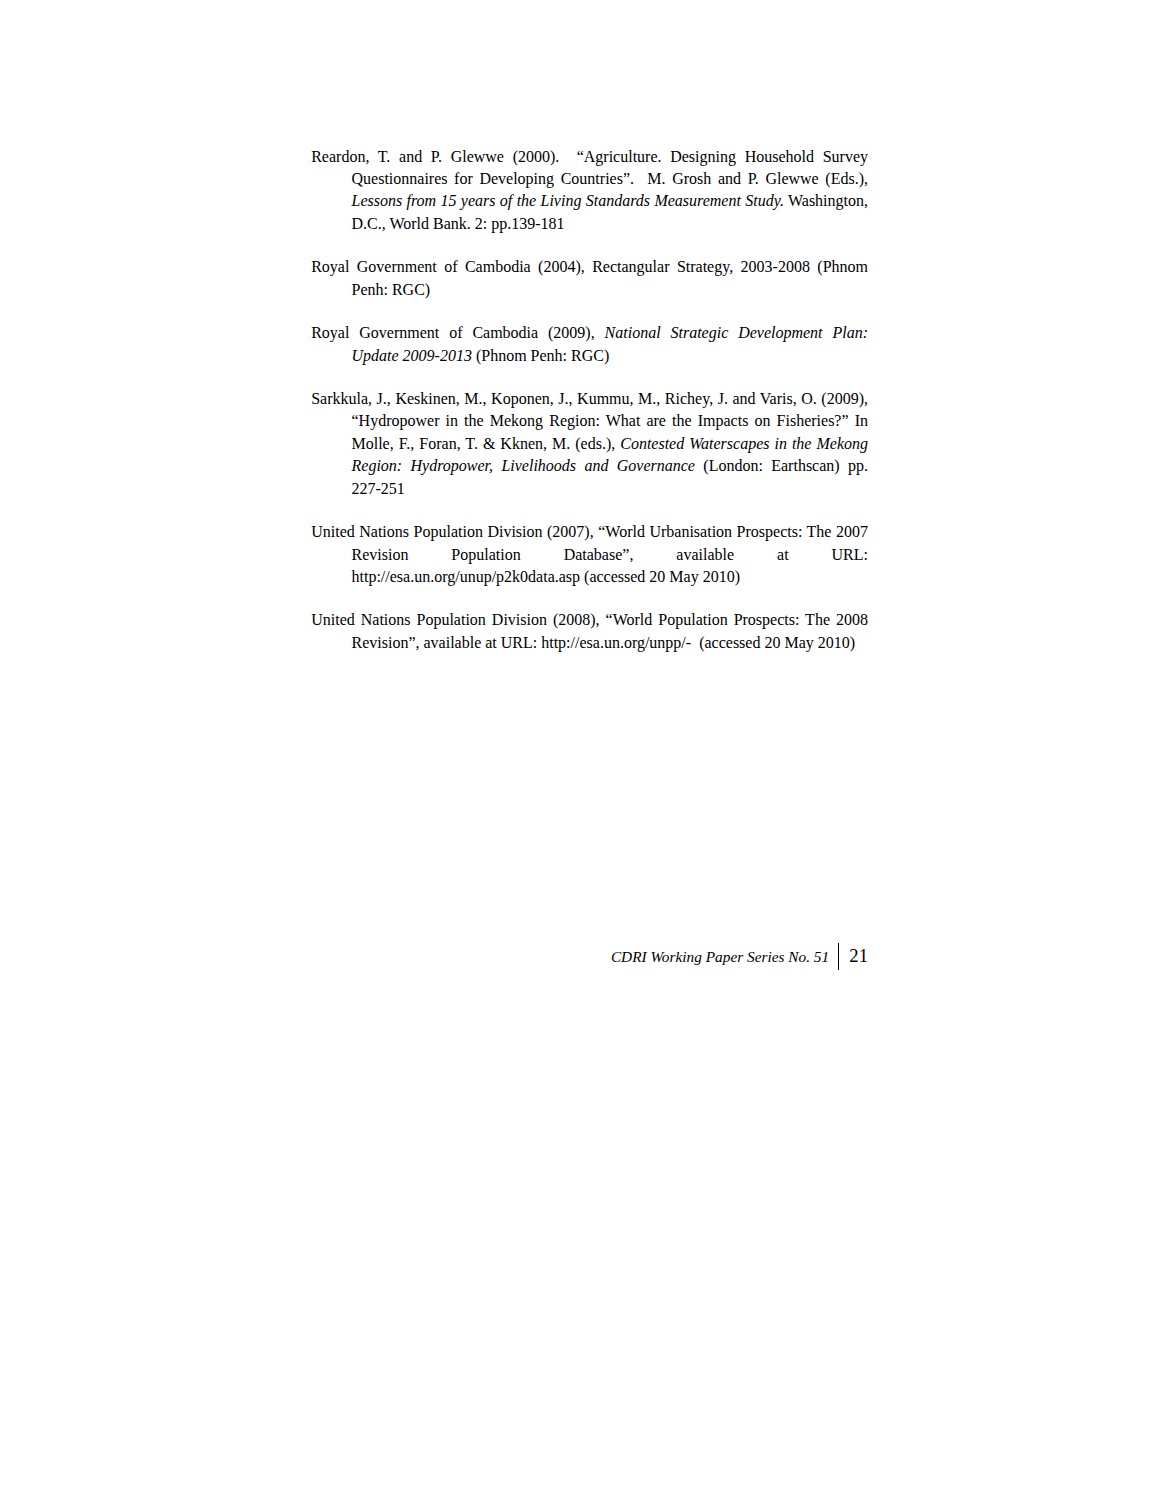Reardon, T. and P. Glewwe (2000). “Agriculture. Designing Household Survey Questionnaires for Developing Countries”. M. Grosh and P. Glewwe (Eds.), Lessons from 15 years of the Living Standards Measurement Study. Washington, D.C., World Bank. 2: pp.139-181
Royal Government of Cambodia (2004), Rectangular Strategy, 2003-2008 (Phnom Penh: RGC)
Royal Government of Cambodia (2009), National Strategic Development Plan: Update 2009-2013 (Phnom Penh: RGC)
Sarkkula, J., Keskinen, M., Koponen, J., Kummu, M., Richey, J. and Varis, O. (2009), “Hydropower in the Mekong Region: What are the Impacts on Fisheries?” In Molle, F., Foran, T. & Kknen, M. (eds.), Contested Waterscapes in the Mekong Region: Hydropower, Livelihoods and Governance (London: Earthscan) pp. 227-251
United Nations Population Division (2007), “World Urbanisation Prospects: The 2007 Revision Population Database”, available at URL: http://esa.un.org/unup/p2k0data.asp (accessed 20 May 2010)
United Nations Population Division (2008), “World Population Prospects: The 2008 Revision”, available at URL: http://esa.un.org/unpp/- (accessed 20 May 2010)
CDRI Working Paper Series No. 5121